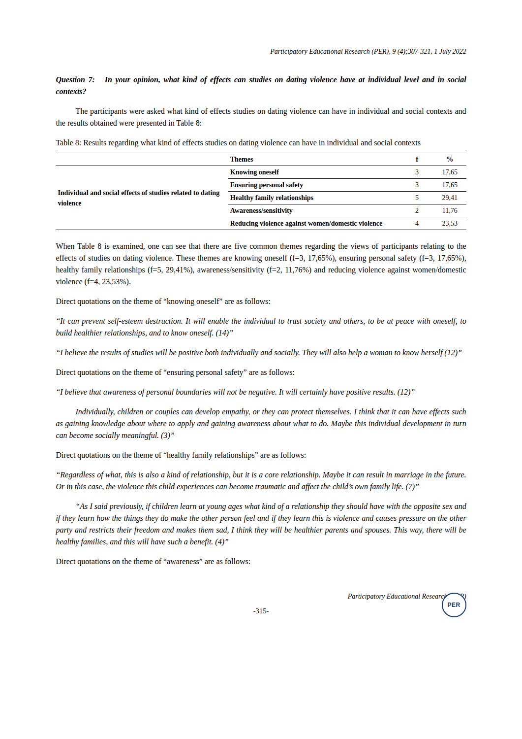Participatory Educational Research (PER), 9 (4);307-321, 1 July 2022
Question 7: In your opinion, what kind of effects can studies on dating violence have at individual level and in social contexts?
The participants were asked what kind of effects studies on dating violence can have in individual and social contexts and the results obtained were presented in Table 8:
Table 8: Results regarding what kind of effects studies on dating violence can have in individual and social contexts
| | Themes | f | % |
| Individual and social effects of studies related to dating violence | Knowing oneself | 3 | 17,65 |
| Ensuring personal safety | 3 | 17,65 |
| Healthy family relationships | 5 | 29,41 |
| Awareness/sensitivity | 2 | 11,76 |
| Reducing violence against women/domestic violence | 4 | 23,53 |
When Table 8 is examined, one can see that there are five common themes regarding the views of participants relating to the effects of studies on dating violence. These themes are knowing oneself (f=3, 17,65%), ensuring personal safety (f=3, 17,65%), healthy family relationships (f=5, 29,41%), awareness/sensitivity (f=2, 11,76%) and reducing violence against women/domestic violence (f=4, 23,53%).
Direct quotations on the theme of “knowing oneself” are as follows:
“It can prevent self-esteem destruction. It will enable the individual to trust society and others, to be at peace with oneself, to build healthier relationships, and to know oneself. (14)”
“I believe the results of studies will be positive both individually and socially. They will also help a woman to know herself (12)”
Direct quotations on the theme of “ensuring personal safety” are as follows:
“I believe that awareness of personal boundaries will not be negative. It will certainly have positive results. (12)”
Individually, children or couples can develop empathy, or they can protect themselves. I think that it can have effects such as gaining knowledge about where to apply and gaining awareness about what to do. Maybe this individual development in turn can become socially meaningful. (3)”
Direct quotations on the theme of “healthy family relationships” are as follows:
“Regardless of what, this is also a kind of relationship, but it is a core relationship. Maybe it can result in marriage in the future. Or in this case, the violence this child experiences can become traumatic and affect the child’s own family life. (7)”
“As I said previously, if children learn at young ages what kind of a relationship they should have with the opposite sex and if they learn how the things they do make the other person feel and if they learn this is violence and causes pressure on the other party and restricts their freedom and makes them sad, I think they will be healthier parents and spouses. This way, there will be healthy families, and this will have such a benefit. (4)”
Direct quotations on the theme of “awareness” are as follows:
Participatory Educational Research (PER)
PER
-315-